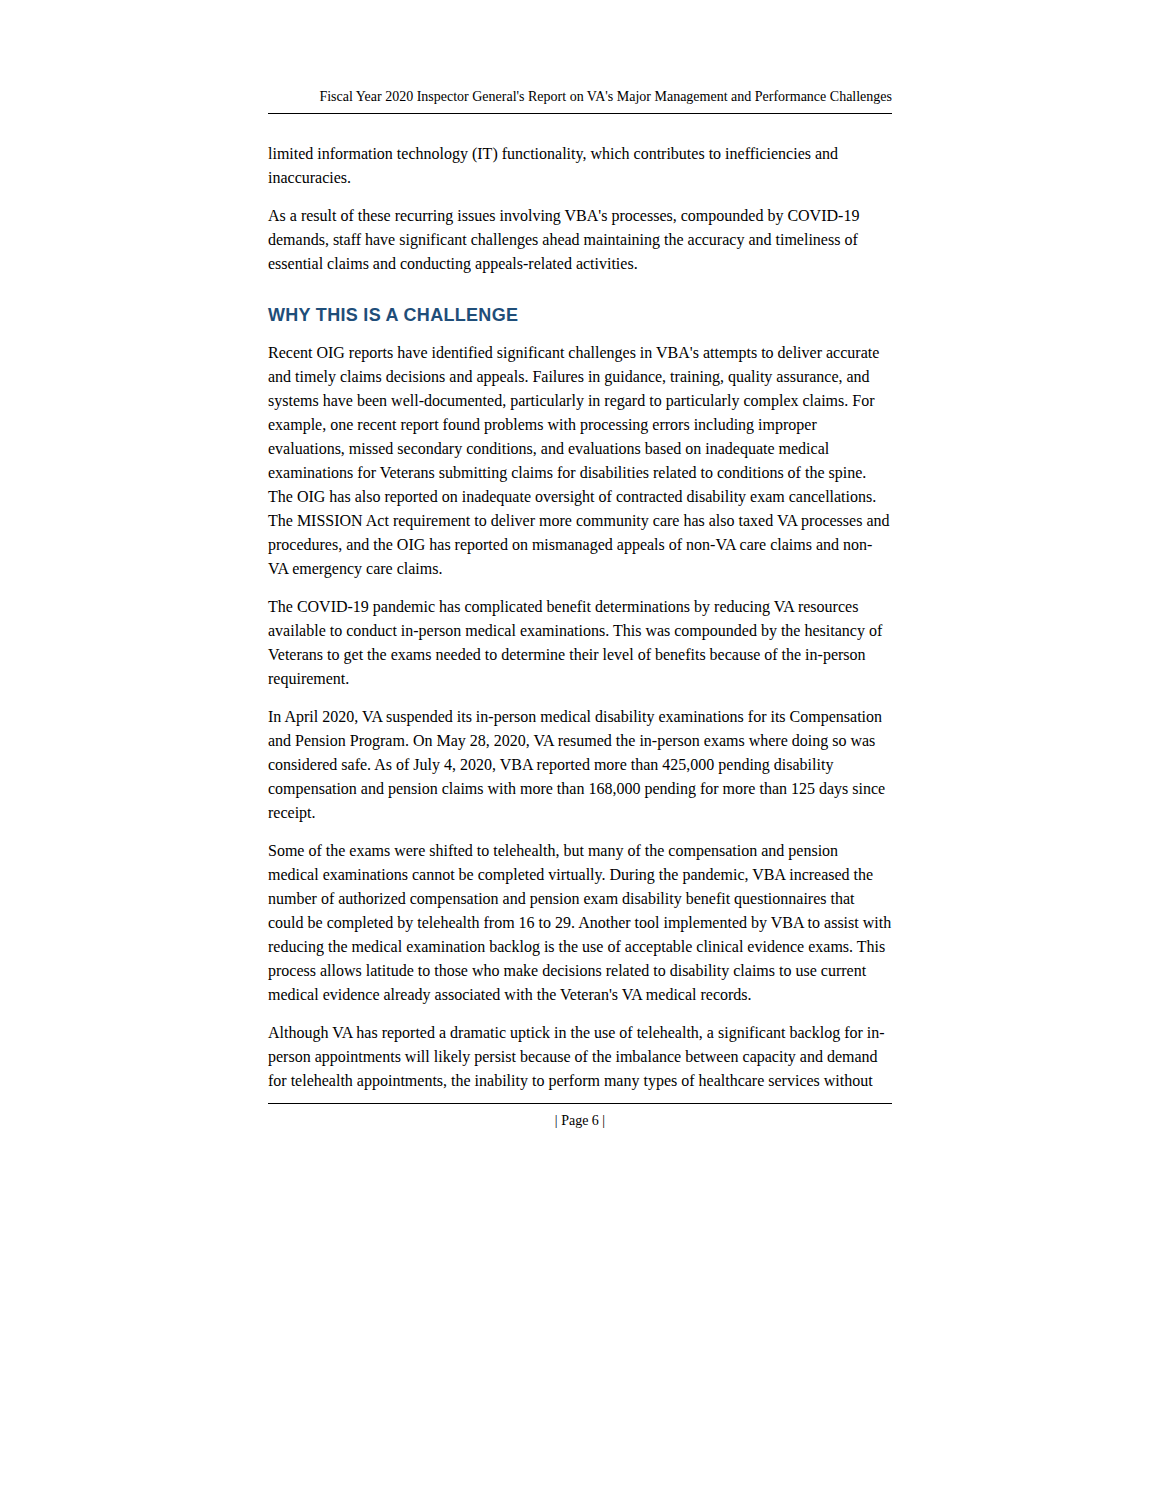Fiscal Year 2020 Inspector General's Report on VA's Major Management and Performance Challenges
limited information technology (IT) functionality, which contributes to inefficiencies and inaccuracies.
As a result of these recurring issues involving VBA's processes, compounded by COVID-19 demands, staff have significant challenges ahead maintaining the accuracy and timeliness of essential claims and conducting appeals-related activities.
WHY THIS IS A CHALLENGE
Recent OIG reports have identified significant challenges in VBA's attempts to deliver accurate and timely claims decisions and appeals. Failures in guidance, training, quality assurance, and systems have been well-documented, particularly in regard to particularly complex claims. For example, one recent report found problems with processing errors including improper evaluations, missed secondary conditions, and evaluations based on inadequate medical examinations for Veterans submitting claims for disabilities related to conditions of the spine. The OIG has also reported on inadequate oversight of contracted disability exam cancellations. The MISSION Act requirement to deliver more community care has also taxed VA processes and procedures, and the OIG has reported on mismanaged appeals of non-VA care claims and non-VA emergency care claims.
The COVID-19 pandemic has complicated benefit determinations by reducing VA resources available to conduct in-person medical examinations. This was compounded by the hesitancy of Veterans to get the exams needed to determine their level of benefits because of the in-person requirement.
In April 2020, VA suspended its in-person medical disability examinations for its Compensation and Pension Program. On May 28, 2020, VA resumed the in-person exams where doing so was considered safe. As of July 4, 2020, VBA reported more than 425,000 pending disability compensation and pension claims with more than 168,000 pending for more than 125 days since receipt.
Some of the exams were shifted to telehealth, but many of the compensation and pension medical examinations cannot be completed virtually. During the pandemic, VBA increased the number of authorized compensation and pension exam disability benefit questionnaires that could be completed by telehealth from 16 to 29. Another tool implemented by VBA to assist with reducing the medical examination backlog is the use of acceptable clinical evidence exams. This process allows latitude to those who make decisions related to disability claims to use current medical evidence already associated with the Veteran's VA medical records.
Although VA has reported a dramatic uptick in the use of telehealth, a significant backlog for in-person appointments will likely persist because of the imbalance between capacity and demand for telehealth appointments, the inability to perform many types of healthcare services without
| Page 6 |